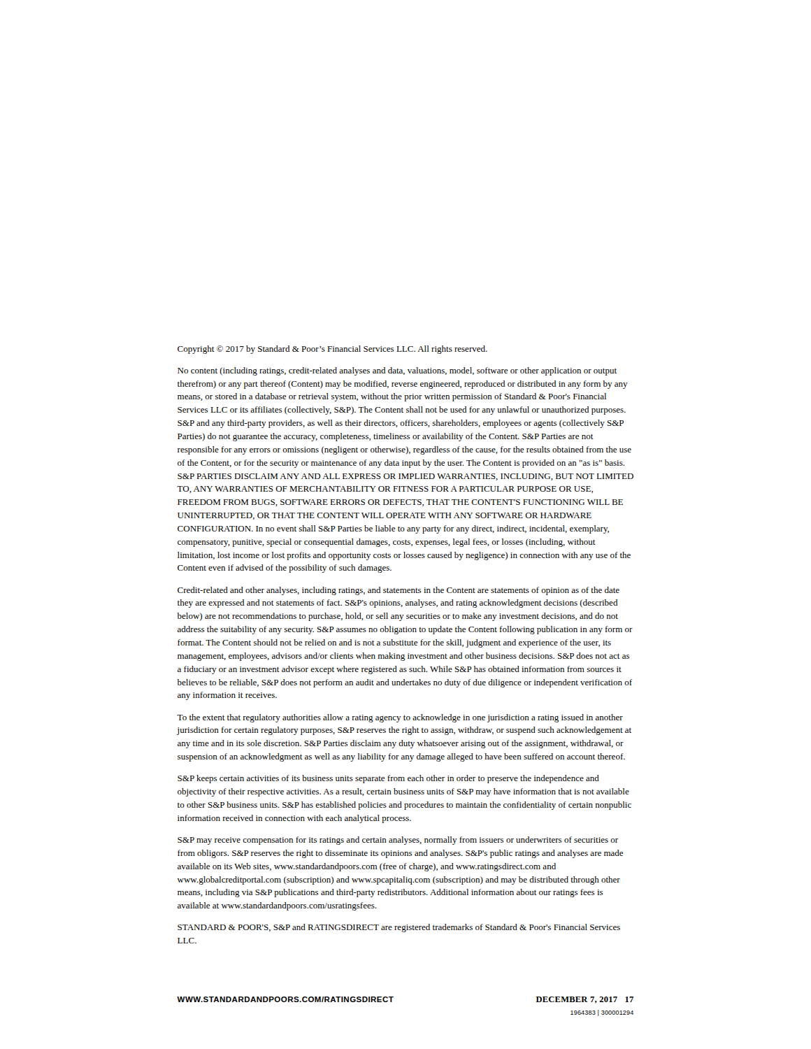Copyright © 2017 by Standard & Poor’s Financial Services LLC. All rights reserved.
No content (including ratings, credit-related analyses and data, valuations, model, software or other application or output therefrom) or any part thereof (Content) may be modified, reverse engineered, reproduced or distributed in any form by any means, or stored in a database or retrieval system, without the prior written permission of Standard & Poor's Financial Services LLC or its affiliates (collectively, S&P). The Content shall not be used for any unlawful or unauthorized purposes. S&P and any third-party providers, as well as their directors, officers, shareholders, employees or agents (collectively S&P Parties) do not guarantee the accuracy, completeness, timeliness or availability of the Content. S&P Parties are not responsible for any errors or omissions (negligent or otherwise), regardless of the cause, for the results obtained from the use of the Content, or for the security or maintenance of any data input by the user. The Content is provided on an "as is" basis. S&P PARTIES DISCLAIM ANY AND ALL EXPRESS OR IMPLIED WARRANTIES, INCLUDING, BUT NOT LIMITED TO, ANY WARRANTIES OF MERCHANTABILITY OR FITNESS FOR A PARTICULAR PURPOSE OR USE, FREEDOM FROM BUGS, SOFTWARE ERRORS OR DEFECTS, THAT THE CONTENT'S FUNCTIONING WILL BE UNINTERRUPTED, OR THAT THE CONTENT WILL OPERATE WITH ANY SOFTWARE OR HARDWARE CONFIGURATION. In no event shall S&P Parties be liable to any party for any direct, indirect, incidental, exemplary, compensatory, punitive, special or consequential damages, costs, expenses, legal fees, or losses (including, without limitation, lost income or lost profits and opportunity costs or losses caused by negligence) in connection with any use of the Content even if advised of the possibility of such damages.
Credit-related and other analyses, including ratings, and statements in the Content are statements of opinion as of the date they are expressed and not statements of fact. S&P's opinions, analyses, and rating acknowledgment decisions (described below) are not recommendations to purchase, hold, or sell any securities or to make any investment decisions, and do not address the suitability of any security. S&P assumes no obligation to update the Content following publication in any form or format. The Content should not be relied on and is not a substitute for the skill, judgment and experience of the user, its management, employees, advisors and/or clients when making investment and other business decisions. S&P does not act as a fiduciary or an investment advisor except where registered as such. While S&P has obtained information from sources it believes to be reliable, S&P does not perform an audit and undertakes no duty of due diligence or independent verification of any information it receives.
To the extent that regulatory authorities allow a rating agency to acknowledge in one jurisdiction a rating issued in another jurisdiction for certain regulatory purposes, S&P reserves the right to assign, withdraw, or suspend such acknowledgement at any time and in its sole discretion. S&P Parties disclaim any duty whatsoever arising out of the assignment, withdrawal, or suspension of an acknowledgment as well as any liability for any damage alleged to have been suffered on account thereof.
S&P keeps certain activities of its business units separate from each other in order to preserve the independence and objectivity of their respective activities. As a result, certain business units of S&P may have information that is not available to other S&P business units. S&P has established policies and procedures to maintain the confidentiality of certain nonpublic information received in connection with each analytical process.
S&P may receive compensation for its ratings and certain analyses, normally from issuers or underwriters of securities or from obligors. S&P reserves the right to disseminate its opinions and analyses. S&P's public ratings and analyses are made available on its Web sites, www.standardandpoors.com (free of charge), and www.ratingsdirect.com and www.globalcreditportal.com (subscription) and www.spcapitaliq.com (subscription) and may be distributed through other means, including via S&P publications and third-party redistributors. Additional information about our ratings fees is available at www.standardandpoors.com/usratingsfees.
STANDARD & POOR'S, S&P and RATINGSDIRECT are registered trademarks of Standard & Poor's Financial Services LLC.
WWW.STANDARDANDPOORS.COM/RATINGSDIRECT
DECEMBER 7, 2017 17
1964383 | 300001294